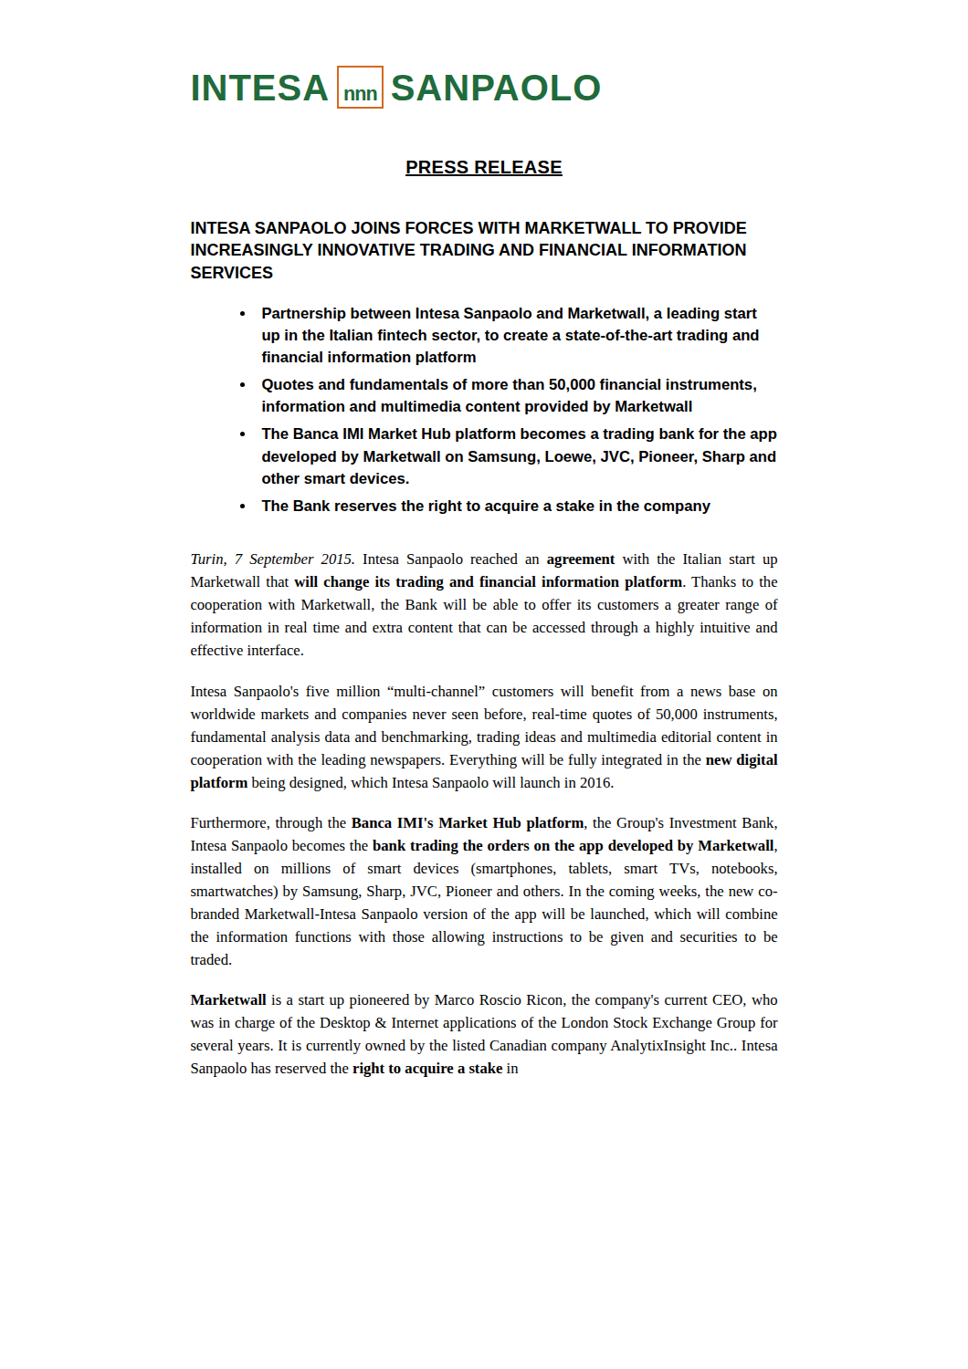INTESA nnn SANPAOLO
PRESS RELEASE
Intesa Sanpaolo joins forces with Marketwall to provide increasingly innovative trading and financial information services
Partnership between Intesa Sanpaolo and Marketwall, a leading start up in the Italian fintech sector, to create a state-of-the-art trading and financial information platform
Quotes and fundamentals of more than 50,000 financial instruments, information and multimedia content provided by Marketwall
The Banca IMI Market Hub platform becomes a trading bank for the app developed by Marketwall on Samsung, Loewe, JVC, Pioneer, Sharp and other smart devices.
The Bank reserves the right to acquire a stake in the company
Turin, 7 September 2015. Intesa Sanpaolo reached an agreement with the Italian start up Marketwall that will change its trading and financial information platform. Thanks to the cooperation with Marketwall, the Bank will be able to offer its customers a greater range of information in real time and extra content that can be accessed through a highly intuitive and effective interface.
Intesa Sanpaolo's five million “multi-channel” customers will benefit from a news base on worldwide markets and companies never seen before, real-time quotes of 50,000 instruments, fundamental analysis data and benchmarking, trading ideas and multimedia editorial content in cooperation with the leading newspapers. Everything will be fully integrated in the new digital platform being designed, which Intesa Sanpaolo will launch in 2016.
Furthermore, through the Banca IMI's Market Hub platform, the Group's Investment Bank, Intesa Sanpaolo becomes the bank trading the orders on the app developed by Marketwall, installed on millions of smart devices (smartphones, tablets, smart TVs, notebooks, smartwatches) by Samsung, Sharp, JVC, Pioneer and others. In the coming weeks, the new co-branded Marketwall-Intesa Sanpaolo version of the app will be launched, which will combine the information functions with those allowing instructions to be given and securities to be traded.
Marketwall is a start up pioneered by Marco Roscio Ricon, the company's current CEO, who was in charge of the Desktop & Internet applications of the London Stock Exchange Group for several years. It is currently owned by the listed Canadian company AnalytixInsight Inc.. Intesa Sanpaolo has reserved the right to acquire a stake in